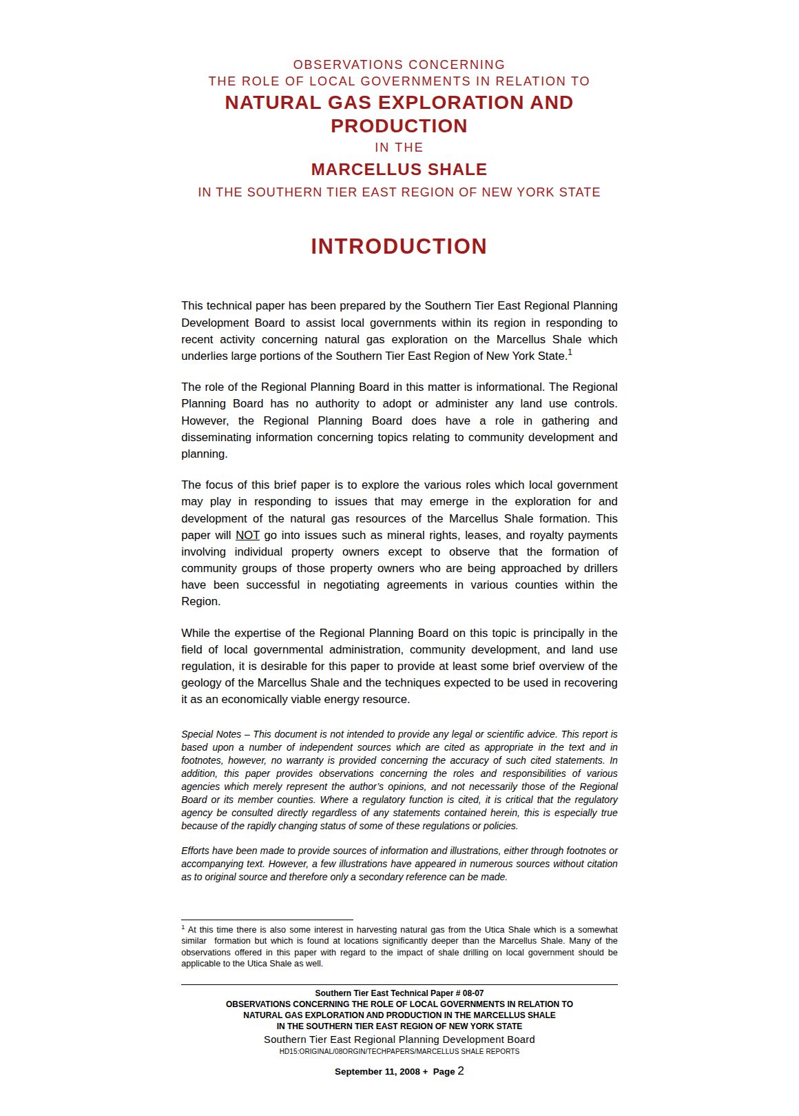OBSERVATIONS CONCERNING
THE ROLE OF LOCAL GOVERNMENTS IN RELATION TO
NATURAL GAS EXPLORATION AND PRODUCTION
IN THE
MARCELLUS SHALE
IN THE SOUTHERN TIER EAST REGION OF NEW YORK STATE
INTRODUCTION
This technical paper has been prepared by the Southern Tier East Regional Planning Development Board to assist local governments within its region in responding to recent activity concerning natural gas exploration on the Marcellus Shale which underlies large portions of the Southern Tier East Region of New York State.1
The role of the Regional Planning Board in this matter is informational. The Regional Planning Board has no authority to adopt or administer any land use controls. However, the Regional Planning Board does have a role in gathering and disseminating information concerning topics relating to community development and planning.
The focus of this brief paper is to explore the various roles which local government may play in responding to issues that may emerge in the exploration for and development of the natural gas resources of the Marcellus Shale formation. This paper will NOT go into issues such as mineral rights, leases, and royalty payments involving individual property owners except to observe that the formation of community groups of those property owners who are being approached by drillers have been successful in negotiating agreements in various counties within the Region.
While the expertise of the Regional Planning Board on this topic is principally in the field of local governmental administration, community development, and land use regulation, it is desirable for this paper to provide at least some brief overview of the geology of the Marcellus Shale and the techniques expected to be used in recovering it as an economically viable energy resource.
Special Notes – This document is not intended to provide any legal or scientific advice. This report is based upon a number of independent sources which are cited as appropriate in the text and in footnotes, however, no warranty is provided concerning the accuracy of such cited statements. In addition, this paper provides observations concerning the roles and responsibilities of various agencies which merely represent the author’s opinions, and not necessarily those of the Regional Board or its member counties. Where a regulatory function is cited, it is critical that the regulatory agency be consulted directly regardless of any statements contained herein, this is especially true because of the rapidly changing status of some of these regulations or policies.
Efforts have been made to provide sources of information and illustrations, either through footnotes or accompanying text. However, a few illustrations have appeared in numerous sources without citation as to original source and therefore only a secondary reference can be made.
1 At this time there is also some interest in harvesting natural gas from the Utica Shale which is a somewhat similar formation but which is found at locations significantly deeper than the Marcellus Shale. Many of the observations offered in this paper with regard to the impact of shale drilling on local government should be applicable to the Utica Shale as well.
Southern Tier East Technical Paper # 08-07
OBSERVATIONS CONCERNING THE ROLE OF LOCAL GOVERNMENTS IN RELATION TO
NATURAL GAS EXPLORATION AND PRODUCTION IN THE MARCELLUS SHALE
IN THE SOUTHERN TIER EAST REGION OF NEW YORK STATE
Southern Tier East Regional Planning Development Board
HD15:ORIGINAL/08ORGIN/TECHPAPERS/MARCELLUS SHALE REPORTS
September 11, 2008 + Page 2